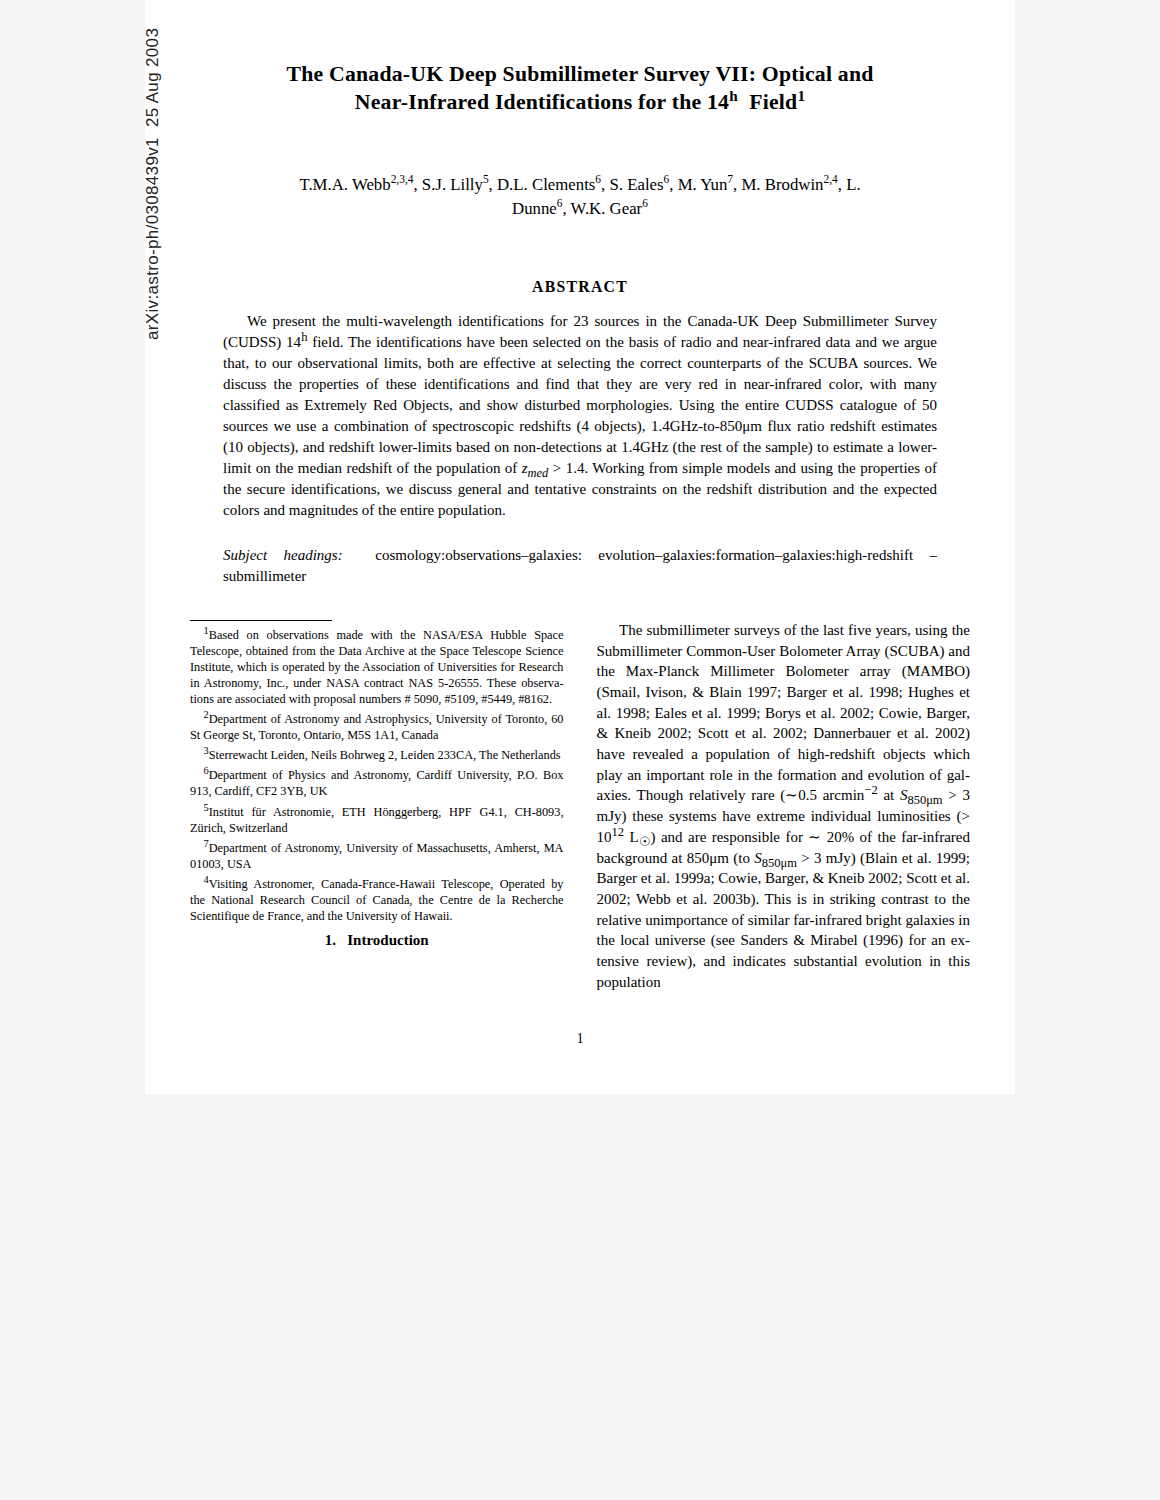arXiv:astro-ph/0308439v1 25 Aug 2003
The Canada-UK Deep Submillimeter Survey VII: Optical and
Near-Infrared Identifications for the 14h Field1
T.M.A. Webb2,3,4, S.J. Lilly5, D.L. Clements6, S. Eales6, M. Yun7, M. Brodwin2,4, L.
Dunne6, W.K. Gear6
ABSTRACT
We present the multi-wavelength identifications for 23 sources in the Canada-UK Deep Submillimeter Survey (CUDSS) 14h field. The identifications have been selected on the basis of radio and near-infrared data and we argue that, to our observational limits, both are effective at selecting the correct counterparts of the SCUBA sources. We discuss the properties of these identifications and find that they are very red in near-infrared color, with many classified as Extremely Red Objects, and show disturbed morphologies. Using the entire CUDSS catalogue of 50 sources we use a combination of spectroscopic redshifts (4 objects), 1.4GHz-to-850μm flux ratio redshift estimates (10 objects), and redshift lower-limits based on non-detections at 1.4GHz (the rest of the sample) to estimate a lower-limit on the median redshift of the population of zmed > 1.4. Working from simple models and using the properties of the secure identifications, we discuss general and tentative constraints on the redshift distribution and the expected colors and magnitudes of the entire population.
Subject headings: cosmology:observations–galaxies: evolution–galaxies:formation–galaxies:high-redshift – submillimeter
1Based on observations made with the NASA/ESA Hubble Space Telescope, obtained from the Data Archive at the Space Telescope Science Institute, which is operated by the Association of Universities for Research in Astronomy, Inc., under NASA contract NAS 5-26555. These observations are associated with proposal numbers # 5090, #5109, #5449, #8162.
2Department of Astronomy and Astrophysics, University of Toronto, 60 St George St, Toronto, Ontario, M5S 1A1, Canada
3Sterrewacht Leiden, Neils Bohrweg 2, Leiden 233CA, The Netherlands
6Department of Physics and Astronomy, Cardiff University, P.O. Box 913, Cardiff, CF2 3YB, UK
5Institut für Astronomie, ETH Hönggerberg, HPF G4.1, CH-8093, Zürich, Switzerland
7Department of Astronomy, University of Massachusetts, Amherst, MA 01003, USA
4Visiting Astronomer, Canada-France-Hawaii Telescope, Operated by the National Research Council of Canada, the Centre de la Recherche Scientifique de France, and the University of Hawaii.
1. Introduction
The submillimeter surveys of the last five years, using the Submillimeter Common-User Bolometer Array (SCUBA) and the Max-Planck Millimeter Bolometer array (MAMBO) (Smail, Ivison, & Blain 1997; Barger et al. 1998; Hughes et al. 1998; Eales et al. 1999; Borys et al. 2002; Cowie, Barger, & Kneib 2002; Scott et al. 2002; Dannerbauer et al. 2002) have revealed a population of high-redshift objects which play an important role in the formation and evolution of galaxies. Though relatively rare (∼0.5 arcmin−2 at S850μm > 3 mJy) these systems have extreme individual luminosities (> 1012 L☉) and are responsible for ∼ 20% of the far-infrared background at 850μm (to S850μm > 3 mJy) (Blain et al. 1999; Barger et al. 1999a; Cowie, Barger, & Kneib 2002; Scott et al. 2002; Webb et al. 2003b). This is in striking contrast to the relative unimportance of similar far-infrared bright galaxies in the local universe (see Sanders & Mirabel (1996) for an extensive review), and indicates substantial evolution in this population
1